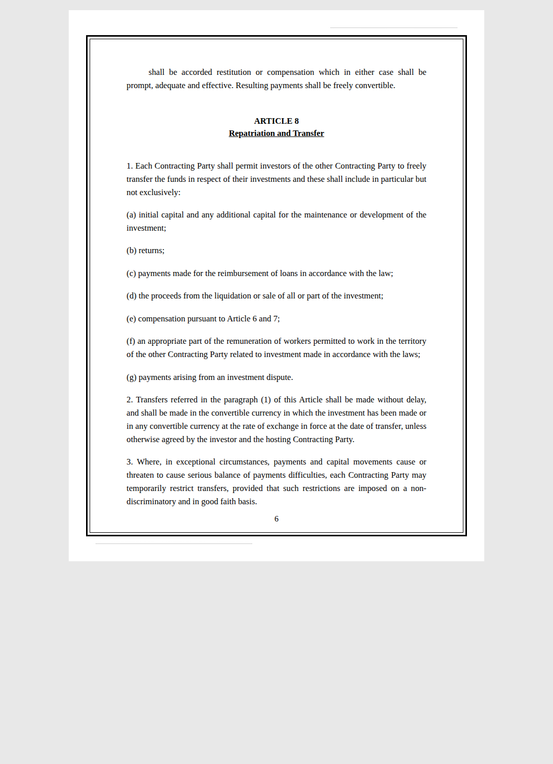shall be accorded restitution or compensation which in either case shall be prompt, adequate and effective. Resulting payments shall be freely convertible.
ARTICLE 8Repatriation and Transfer
1. Each Contracting Party shall permit investors of the other Contracting Party to freely transfer the funds in respect of their investments and these shall include in particular but not exclusively:
(a) initial capital and any additional capital for the maintenance or development of the investment;
(b) returns;
(c) payments made for the reimbursement of loans in accordance with the law;
(d) the proceeds from the liquidation or sale of all or part of the investment;
(e) compensation pursuant to Article 6 and 7;
(f) an appropriate part of the remuneration of workers permitted to work in the territory of the other Contracting Party related to investment made in accordance with the laws;
(g) payments arising from an investment dispute.
2. Transfers referred in the paragraph (1) of this Article shall be made without delay, and shall be made in the convertible currency in which the investment has been made or in any convertible currency at the rate of exchange in force at the date of transfer, unless otherwise agreed by the investor and the hosting Contracting Party.
3. Where, in exceptional circumstances, payments and capital movements cause or threaten to cause serious balance of payments difficulties, each Contracting Party may temporarily restrict transfers, provided that such restrictions are imposed on a non-discriminatory and in good faith basis.
6